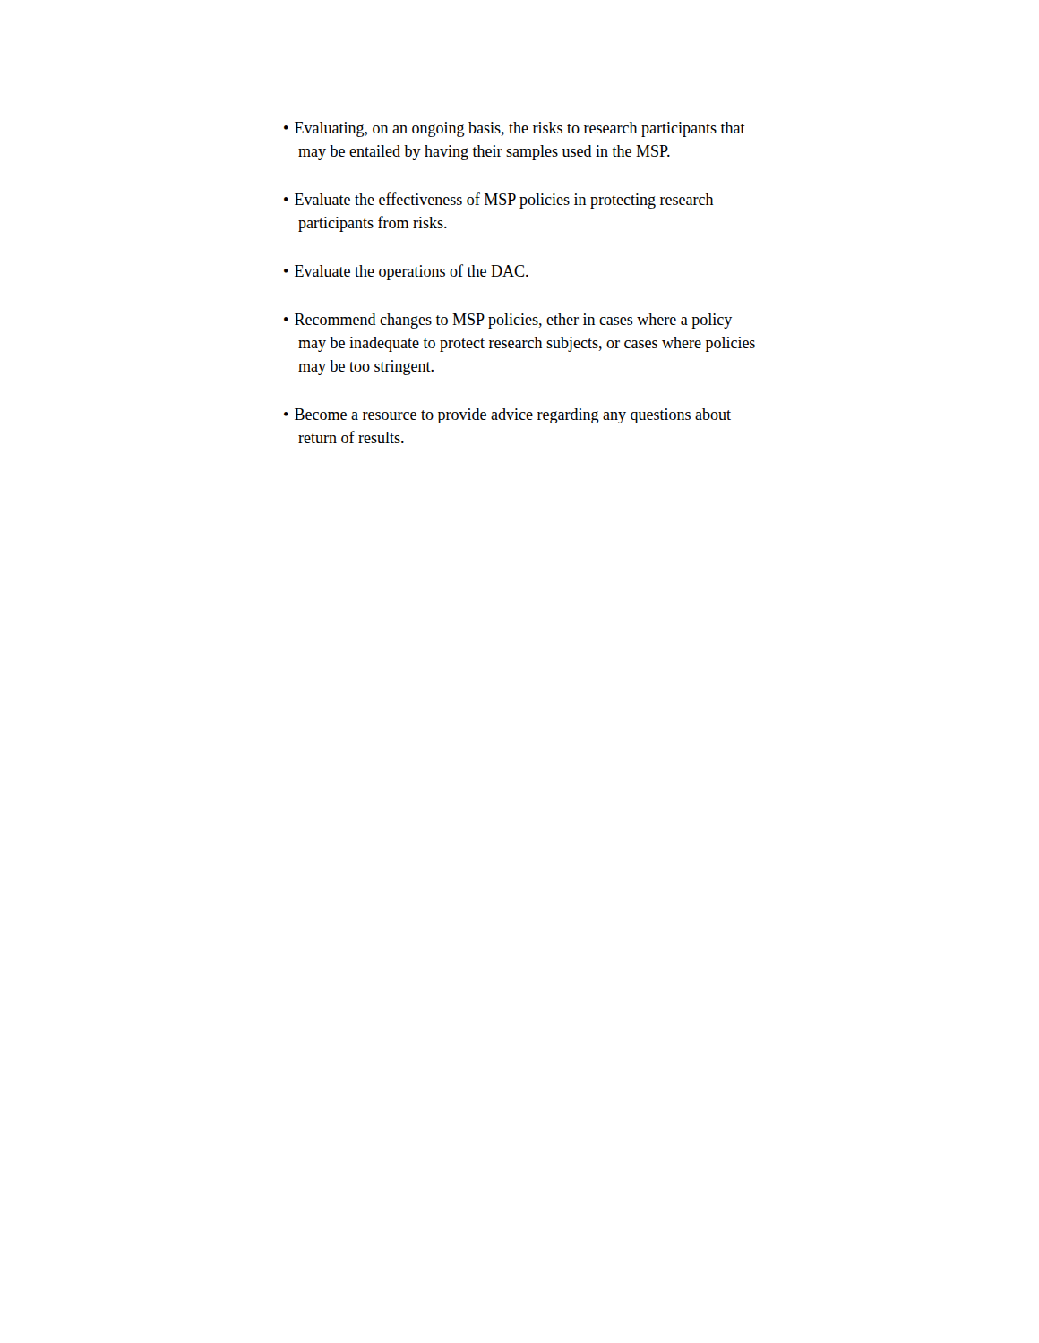•Evaluating, on an ongoing basis, the risks to research participants that may be entailed by having their samples used in the MSP.
•Evaluate the effectiveness of MSP policies in protecting research participants from risks.
•Evaluate the operations of the DAC.
•Recommend changes to MSP policies, ether in cases where a policy may be inadequate to protect research subjects, or cases where policies may be too stringent.
•Become a resource to provide advice regarding any questions about return of results.